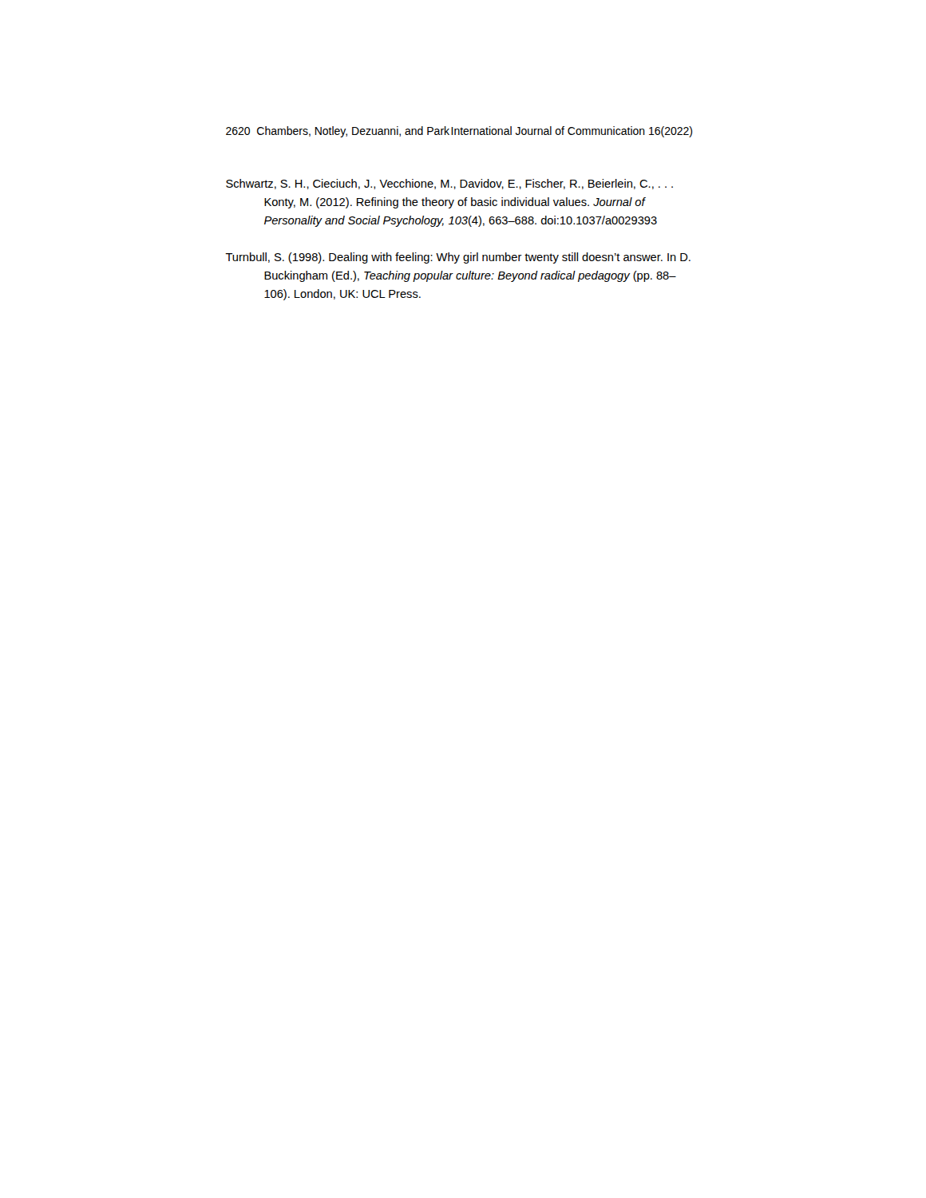2620 Chambers, Notley, Dezuanni, and Park International Journal of Communication 16(2022)
Schwartz, S. H., Cieciuch, J., Vecchione, M., Davidov, E., Fischer, R., Beierlein, C., . . . Konty, M. (2012). Refining the theory of basic individual values. Journal of Personality and Social Psychology, 103(4), 663–688. doi:10.1037/a0029393
Turnbull, S. (1998). Dealing with feeling: Why girl number twenty still doesn’t answer. In D. Buckingham (Ed.), Teaching popular culture: Beyond radical pedagogy (pp. 88–106). London, UK: UCL Press.